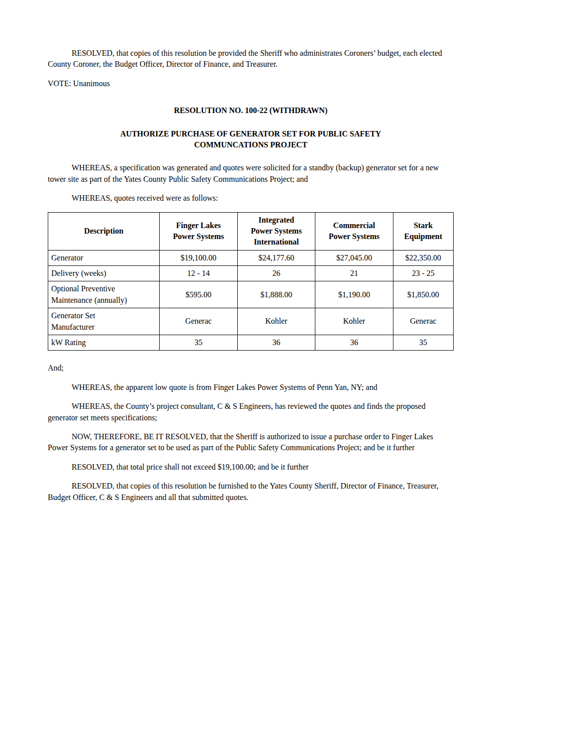RESOLVED, that copies of this resolution be provided the Sheriff who administrates Coroners’ budget, each elected County Coroner, the Budget Officer, Director of Finance, and Treasurer.
VOTE: Unanimous
RESOLUTION NO. 100-22 (WITHDRAWN)
AUTHORIZE PURCHASE OF GENERATOR SET FOR PUBLIC SAFETY
COMMUNCATIONS PROJECT
WHEREAS, a specification was generated and quotes were solicited for a standby (backup) generator set for a new tower site as part of the Yates County Public Safety Communications Project; and
WHEREAS, quotes received were as follows:
| Description | Finger Lakes Power Systems | Integrated Power Systems International | Commercial Power Systems | Stark Equipment |
| --- | --- | --- | --- | --- |
| Generator | $19,100.00 | $24,177.60 | $27,045.00 | $22,350.00 |
| Delivery (weeks) | 12 - 14 | 26 | 21 | 23 - 25 |
| Optional Preventive Maintenance (annually) | $595.00 | $1,888.00 | $1,190.00 | $1,850.00 |
| Generator Set Manufacturer | Generac | Kohler | Kohler | Generac |
| kW Rating | 35 | 36 | 36 | 35 |
And;
WHEREAS, the apparent low quote is from Finger Lakes Power Systems of Penn Yan, NY; and
WHEREAS, the County’s project consultant, C & S Engineers, has reviewed the quotes and finds the proposed generator set meets specifications;
NOW, THEREFORE, BE IT RESOLVED, that the Sheriff is authorized to issue a purchase order to Finger Lakes Power Systems for a generator set to be used as part of the Public Safety Communications Project; and be it further
RESOLVED, that total price shall not exceed $19,100.00; and be it further
RESOLVED, that copies of this resolution be furnished to the Yates County Sheriff, Director of Finance, Treasurer, Budget Officer, C & S Engineers and all that submitted quotes.